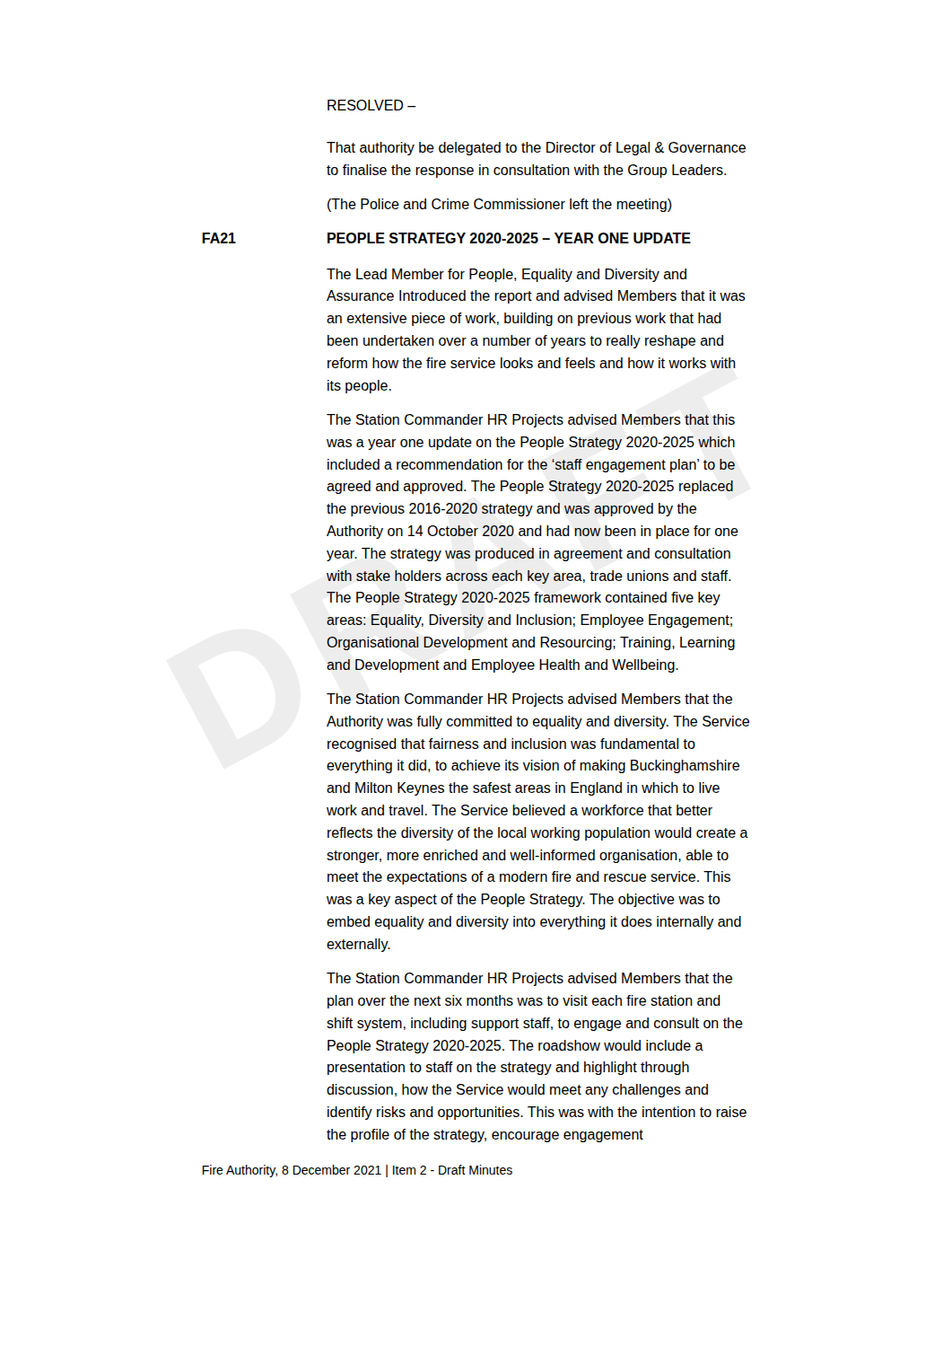DRAFT
RESOLVED –
That authority be delegated to the Director of Legal & Governance to finalise the response in consultation with the Group Leaders.
(The Police and Crime Commissioner left the meeting)
FA21
PEOPLE STRATEGY 2020-2025 – YEAR ONE UPDATE
The Lead Member for People, Equality and Diversity and Assurance Introduced the report and advised Members that it was an extensive piece of work, building on previous work that had been undertaken over a number of years to really reshape and reform how the fire service looks and feels and how it works with its people.
The Station Commander HR Projects advised Members that this was a year one update on the People Strategy 2020-2025 which included a recommendation for the ‘staff engagement plan’ to be agreed and approved. The People Strategy 2020-2025 replaced the previous 2016-2020 strategy and was approved by the Authority on 14 October 2020 and had now been in place for one year. The strategy was produced in agreement and consultation with stake holders across each key area, trade unions and staff. The People Strategy 2020-2025 framework contained five key areas: Equality, Diversity and Inclusion; Employee Engagement; Organisational Development and Resourcing; Training, Learning and Development and Employee Health and Wellbeing.
The Station Commander HR Projects advised Members that the Authority was fully committed to equality and diversity. The Service recognised that fairness and inclusion was fundamental to everything it did, to achieve its vision of making Buckinghamshire and Milton Keynes the safest areas in England in which to live work and travel. The Service believed a workforce that better reflects the diversity of the local working population would create a stronger, more enriched and well-informed organisation, able to meet the expectations of a modern fire and rescue service. This was a key aspect of the People Strategy. The objective was to embed equality and diversity into everything it does internally and externally.
The Station Commander HR Projects advised Members that the plan over the next six months was to visit each fire station and shift system, including support staff, to engage and consult on the People Strategy 2020-2025. The roadshow would include a presentation to staff on the strategy and highlight through discussion, how the Service would meet any challenges and identify risks and opportunities. This was with the intention to raise the profile of the strategy, encourage engagement
Fire Authority, 8 December 2021 | Item 2 - Draft Minutes